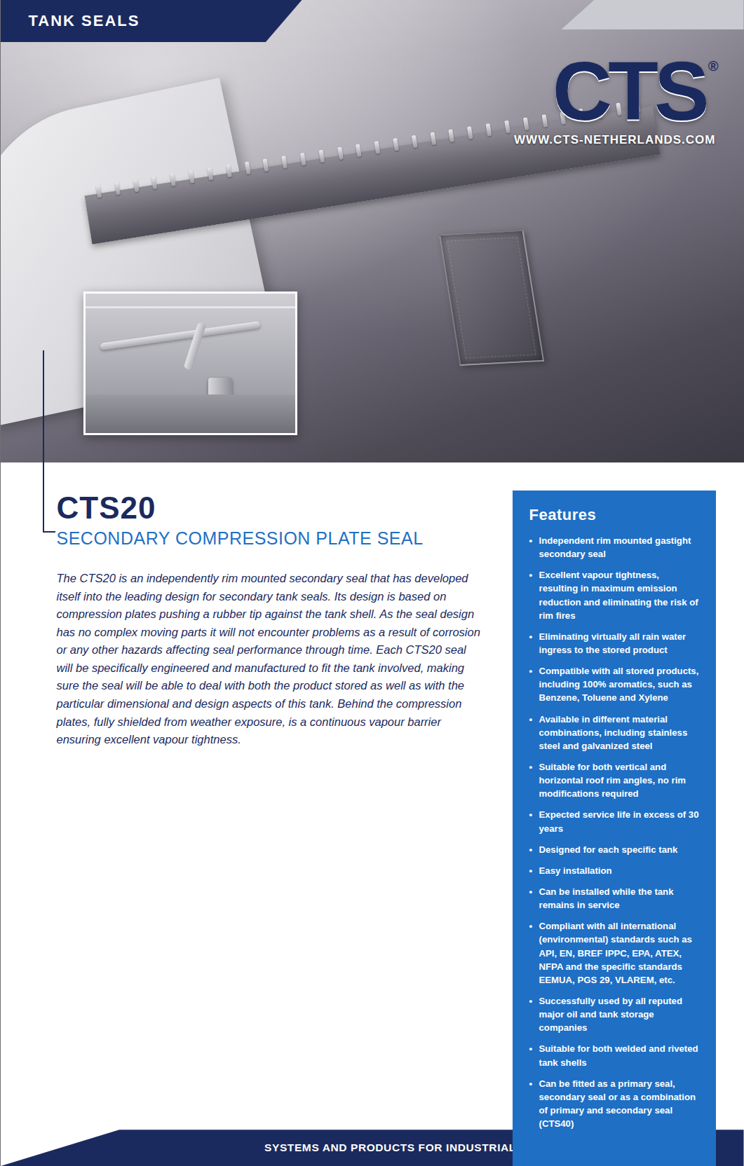TANK SEALS
CTS®
WWW.CTS-NETHERLANDS.COM
CTS20
SECONDARY COMPRESSION PLATE SEAL
The CTS20 is an independently rim mounted secondary seal that has developed itself into the leading design for secondary tank seals. Its design is based on compression plates pushing a rubber tip against the tank shell. As the seal design has no complex moving parts it will not encounter problems as a result of corrosion or any other hazards affecting seal performance through time. Each CTS20 seal will be specifically engineered and manufactured to fit the tank involved, making sure the seal will be able to deal with both the product stored as well as with the particular dimensional and design aspects of this tank. Behind the compression plates, fully shielded from weather exposure, is a continuous vapour barrier ensuring excellent vapour tightness.
Features
Independent rim mounted gastight secondary seal
Excellent vapour tightness, resulting in maximum emission reduction and eliminating the risk of rim fires
Eliminating virtually all rain water ingress to the stored product
Compatible with all stored products, including 100% aromatics, such as Benzene, Toluene and Xylene
Available in different material combinations, including stainless steel and galvanized steel
Suitable for both vertical and horizontal roof rim angles, no rim modifications required
Expected service life in excess of 30 years
Designed for each specific tank
Easy installation
Can be installed while the tank remains in service
Compliant with all international (environmental) standards such as API, EN, BREF IPPC, EPA, ATEX, NFPA and the specific standards EEMUA, PGS 29, VLAREM, etc.
Successfully used by all reputed major oil and tank storage companies
Suitable for both welded and riveted tank shells
Can be fitted as a primary seal, secondary seal or as a combination of primary and secondary seal (CTS40)
SYSTEMS AND PRODUCTS FOR INDUSTRIAL CARGO TRANSFER AND STORAGE